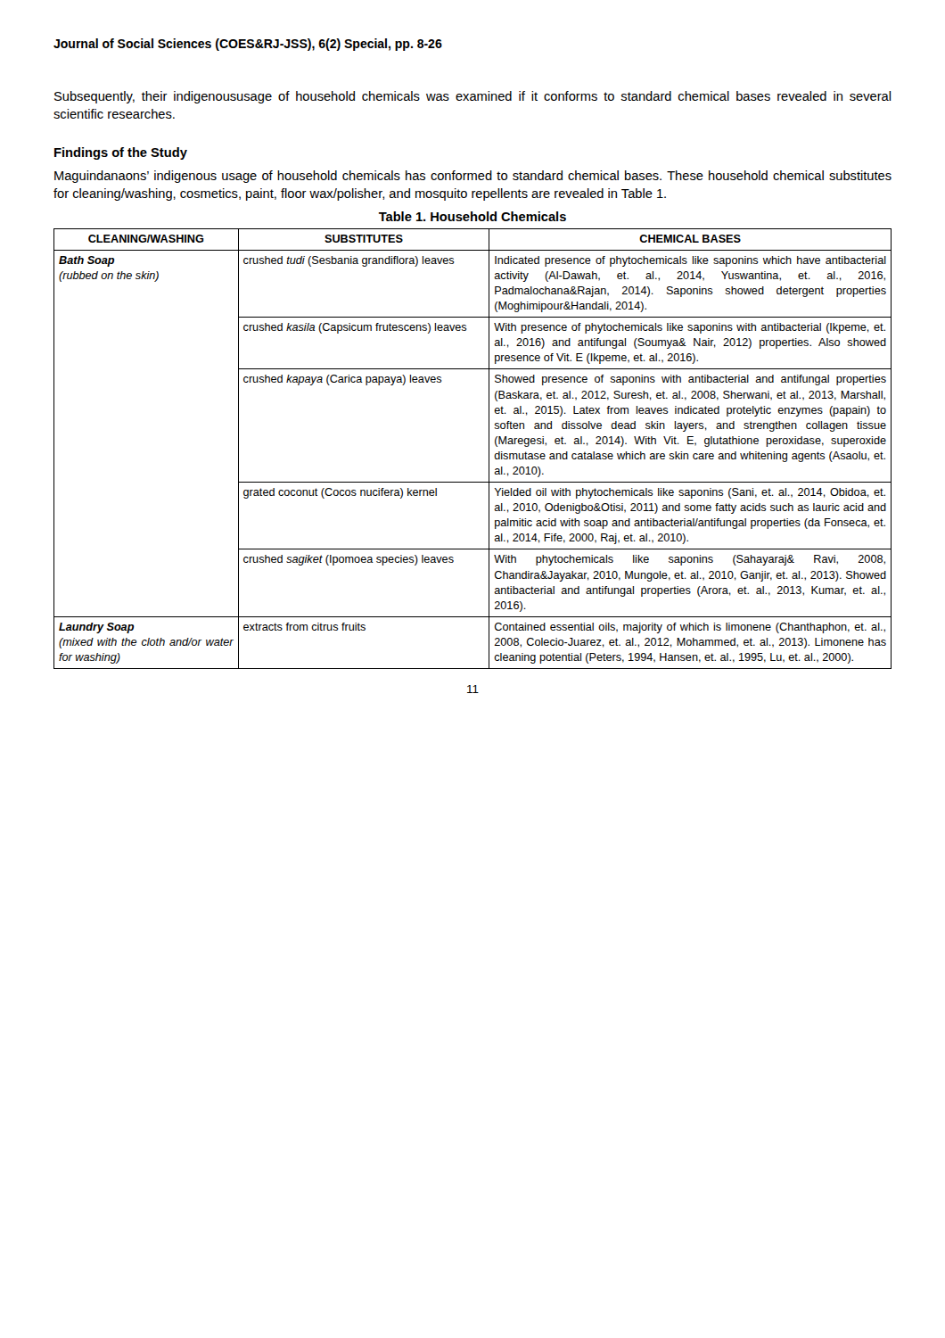Journal of Social Sciences (COES&RJ-JSS), 6(2) Special, pp. 8-26
Subsequently, their indigenoususage of household chemicals was examined if it conforms to standard chemical bases revealed in several scientific researches.
Findings of the Study
Maguindanaons’ indigenous usage of household chemicals has conformed to standard chemical bases. These household chemical substitutes for cleaning/washing, cosmetics, paint, floor wax/polisher, and mosquito repellents are revealed in Table 1.
Table 1. Household Chemicals
| CLEANING/WASHING | SUBSTITUTES | CHEMICAL BASES |
| --- | --- | --- |
| Bath Soap (rubbed on the skin) | crushed tudi (Sesbania grandiflora) leaves | Indicated presence of phytochemicals like saponins which have antibacterial activity (Al-Dawah, et. al., 2014, Yuswantina, et. al., 2016, Padmalochana&Rajan, 2014). Saponins showed detergent properties (Moghimipour&Handali, 2014). |
| crushed kasila (Capsicum frutescens) leaves | With presence of phytochemicals like saponins with antibacterial (Ikpeme, et. al., 2016) and antifungal (Soumya& Nair, 2012) properties. Also showed presence of Vit. E (Ikpeme, et. al., 2016). |
| crushed kapaya (Carica papaya) leaves | Showed presence of saponins with antibacterial and antifungal properties (Baskara, et. al., 2012, Suresh, et. al., 2008, Sherwani, et al., 2013, Marshall, et. al., 2015). Latex from leaves indicated protelytic enzymes (papain) to soften and dissolve dead skin layers, and strengthen collagen tissue (Maregesi, et. al., 2014). With Vit. E, glutathione peroxidase, superoxide dismutase and catalase which are skin care and whitening agents (Asaolu, et. al., 2010). |
| grated coconut (Cocos nucifera) kernel | Yielded oil with phytochemicals like saponins (Sani, et. al., 2014, Obidoa, et. al., 2010, Odenigbo&Otisi, 2011) and some fatty acids such as lauric acid and palmitic acid with soap and antibacterial/antifungal properties (da Fonseca, et. al., 2014, Fife, 2000, Raj, et. al., 2010). |
| crushed sagiket (Ipomoea species) leaves | With phytochemicals like saponins (Sahayaraj& Ravi, 2008, Chandira&Jayakar, 2010, Mungole, et. al., 2010, Ganjir, et. al., 2013). Showed antibacterial and antifungal properties (Arora, et. al., 2013, Kumar, et. al., 2016). |
| Laundry Soap (mixed with the cloth and/or water for washing) | extracts from citrus fruits | Contained essential oils, majority of which is limonene (Chanthaphon, et. al., 2008, Colecio-Juarez, et. al., 2012, Mohammed, et. al., 2013). Limonene has cleaning potential (Peters, 1994, Hansen, et. al., 1995, Lu, et. al., 2000). |
11